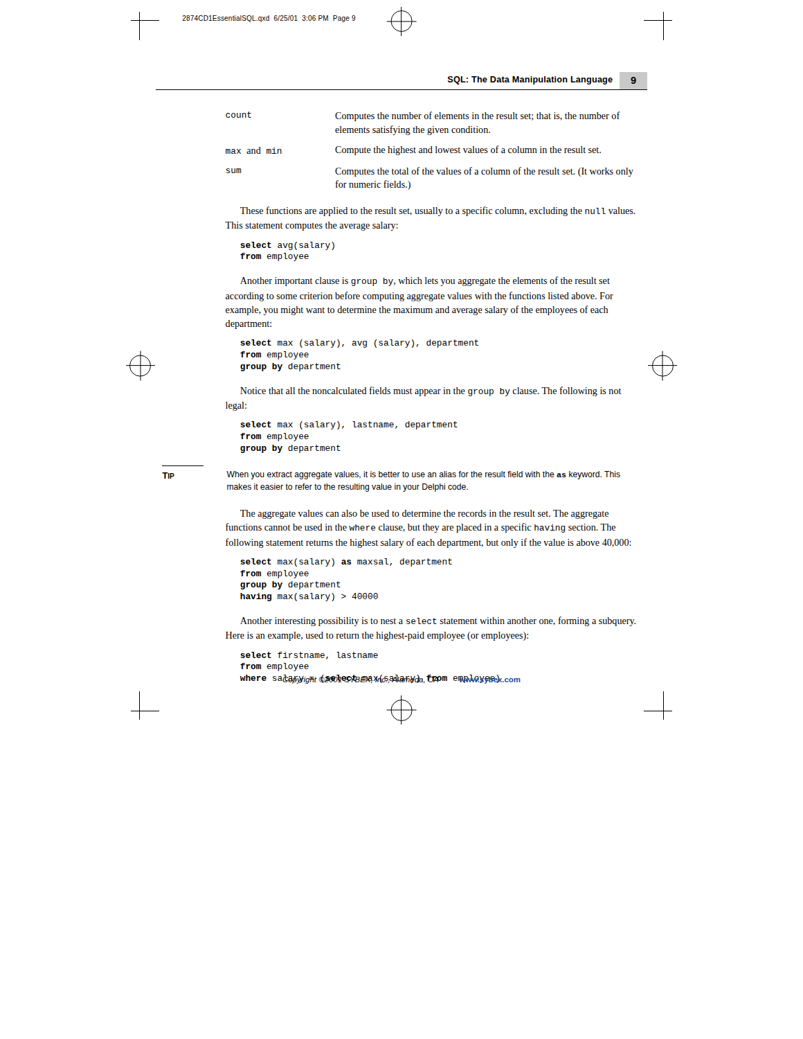2874CD1EssentialSQL.qxd 6/25/01 3:06 PM Page 9
SQL: The Data Manipulation Language
9
count
Computes the number of elements in the result set; that is, the number of elements satisfying the given condition.
max and min
Compute the highest and lowest values of a column in the result set.
sum
Computes the total of the values of a column of the result set. (It works only for numeric fields.)
These functions are applied to the result set, usually to a specific column, excluding the null values. This statement computes the average salary:
select avg(salary)
from employee
Another important clause is group by, which lets you aggregate the elements of the result set according to some criterion before computing aggregate values with the functions listed above. For example, you might want to determine the maximum and average salary of the employees of each department:
select max (salary), avg (salary), department
from employee
group by department
Notice that all the noncalculated fields must appear in the group by clause. The following is not legal:
select max (salary), lastname, department
from employee
group by department
TIP
When you extract aggregate values, it is better to use an alias for the result field with the as keyword. This makes it easier to refer to the resulting value in your Delphi code.
The aggregate values can also be used to determine the records in the result set. The aggregate functions cannot be used in the where clause, but they are placed in a specific having section. The following statement returns the highest salary of each department, but only if the value is above 40,000:
select max(salary) as maxsal, department
from employee
group by department
having max(salary) > 40000
Another interesting possibility is to nest a select statement within another one, forming a subquery. Here is an example, used to return the highest-paid employee (or employees):
select firstname, lastname
from employee
where salary = (select max(salary) from employee)
Copyright ©2001 SYBEX, Inc., Alameda, CA www.sybex.com